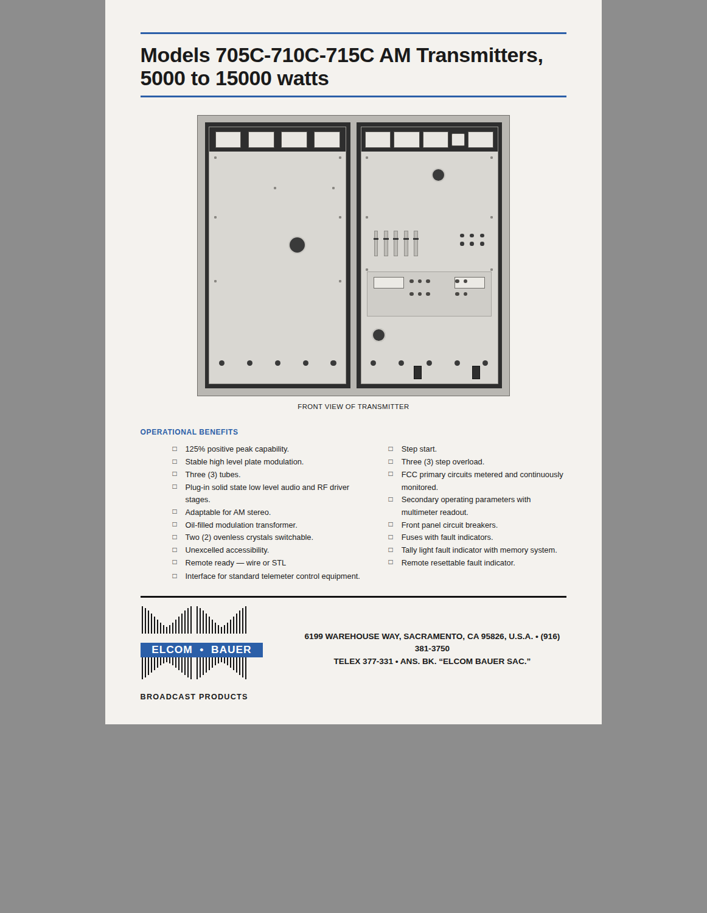Models 705C-710C-715C AM Transmitters,
5000 to 15000 watts
FRONT VIEW OF TRANSMITTER
OPERATIONAL BENEFITS
125% positive peak capability.
Stable high level plate modulation.
Three (3) tubes.
Plug-in solid state low level audio and RF driver stages.
Adaptable for AM stereo.
Oil-filled modulation transformer.
Two (2) ovenless crystals switchable.
Unexcelled accessibility.
Remote ready — wire or STL
Step start.
Three (3) step overload.
FCC primary circuits metered and continuously monitored.
Secondary operating parameters with multimeter readout.
Front panel circuit breakers.
Fuses with fault indicators.
Tally light fault indicator with memory system.
Remote resettable fault indicator.
Interface for standard telemeter control equipment.
ELCOM • BAUER
BROADCAST PRODUCTS
6199 WAREHOUSE WAY, SACRAMENTO, CA 95826, U.S.A. • (916) 381-3750 TELEX 377-331 • ANS. BK. “ELCOM BAUER SAC.”